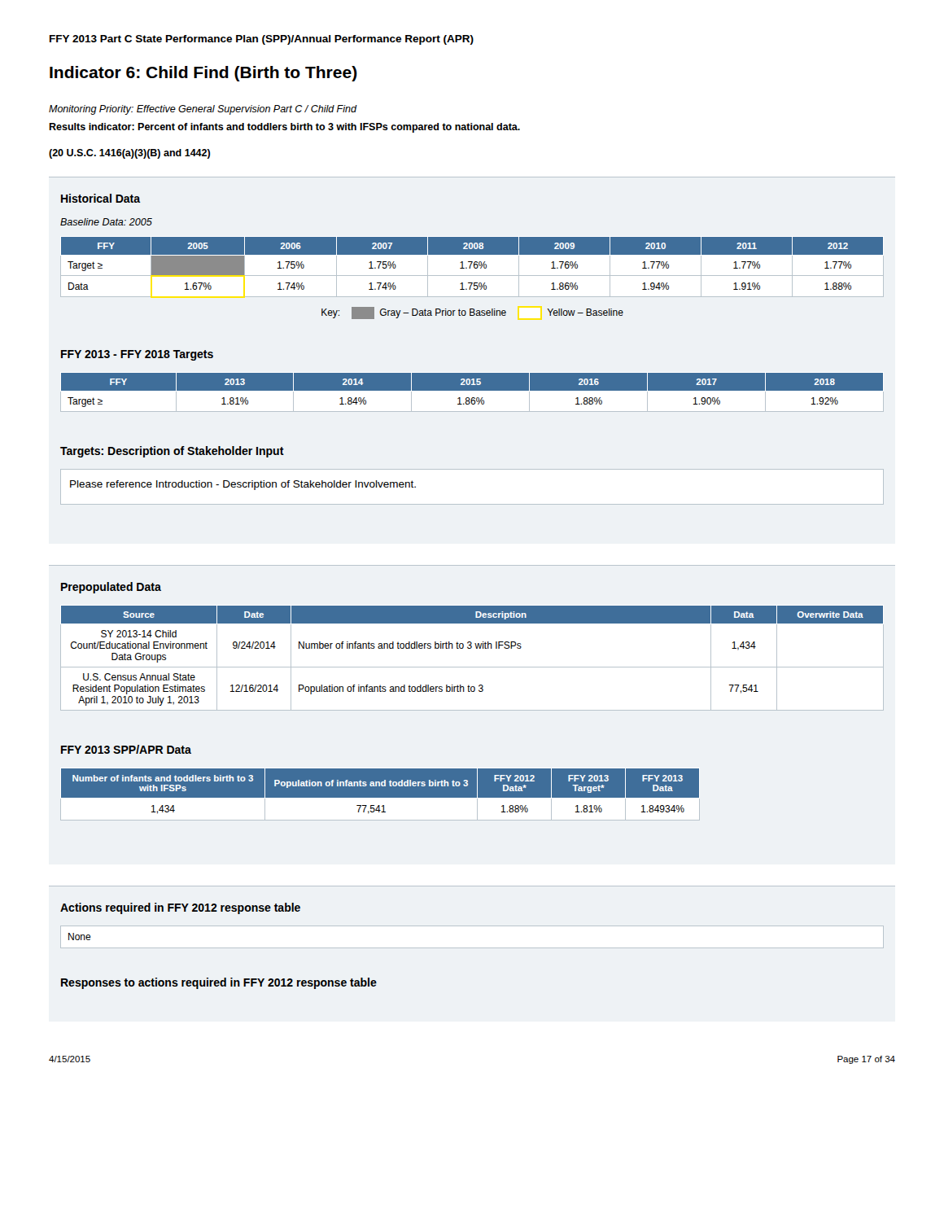FFY 2013 Part C State Performance Plan (SPP)/Annual Performance Report (APR)
Indicator 6: Child Find (Birth to Three)
Monitoring Priority: Effective General Supervision Part C / Child Find
Results indicator: Percent of infants and toddlers birth to 3 with IFSPs compared to national data.
(20 U.S.C. 1416(a)(3)(B) and 1442)
Historical Data
Baseline Data: 2005
| FFY | 2005 | 2006 | 2007 | 2008 | 2009 | 2010 | 2011 | 2012 |
| --- | --- | --- | --- | --- | --- | --- | --- | --- |
| Target ≥ | | 1.75% | 1.75% | 1.76% | 1.76% | 1.77% | 1.77% | 1.77% |
| Data | 1.67% | 1.74% | 1.74% | 1.75% | 1.86% | 1.94% | 1.91% | 1.88% |
Key: Gray – Data Prior to Baseline Yellow – Baseline
FFY 2013 - FFY 2018 Targets
| FFY | 2013 | 2014 | 2015 | 2016 | 2017 | 2018 |
| --- | --- | --- | --- | --- | --- | --- |
| Target ≥ | 1.81% | 1.84% | 1.86% | 1.88% | 1.90% | 1.92% |
Targets: Description of Stakeholder Input
Please reference Introduction - Description of Stakeholder Involvement.
Prepopulated Data
| Source | Date | Description | Data | Overwrite Data |
| --- | --- | --- | --- | --- |
| SY 2013-14 Child Count/Educational Environment Data Groups | 9/24/2014 | Number of infants and toddlers birth to 3 with IFSPs | 1,434 | |
| U.S. Census Annual State Resident Population Estimates April 1, 2010 to July 1, 2013 | 12/16/2014 | Population of infants and toddlers birth to 3 | 77,541 | |
FFY 2013 SPP/APR Data
| Number of infants and toddlers birth to 3 with IFSPs | Population of infants and toddlers birth to 3 | FFY 2012 Data* | FFY 2013 Target* | FFY 2013 Data |
| --- | --- | --- | --- | --- |
| 1,434 | 77,541 | 1.88% | 1.81% | 1.84934% |
Actions required in FFY 2012 response table
None
Responses to actions required in FFY 2012 response table
4/15/2015 Page 17 of 34